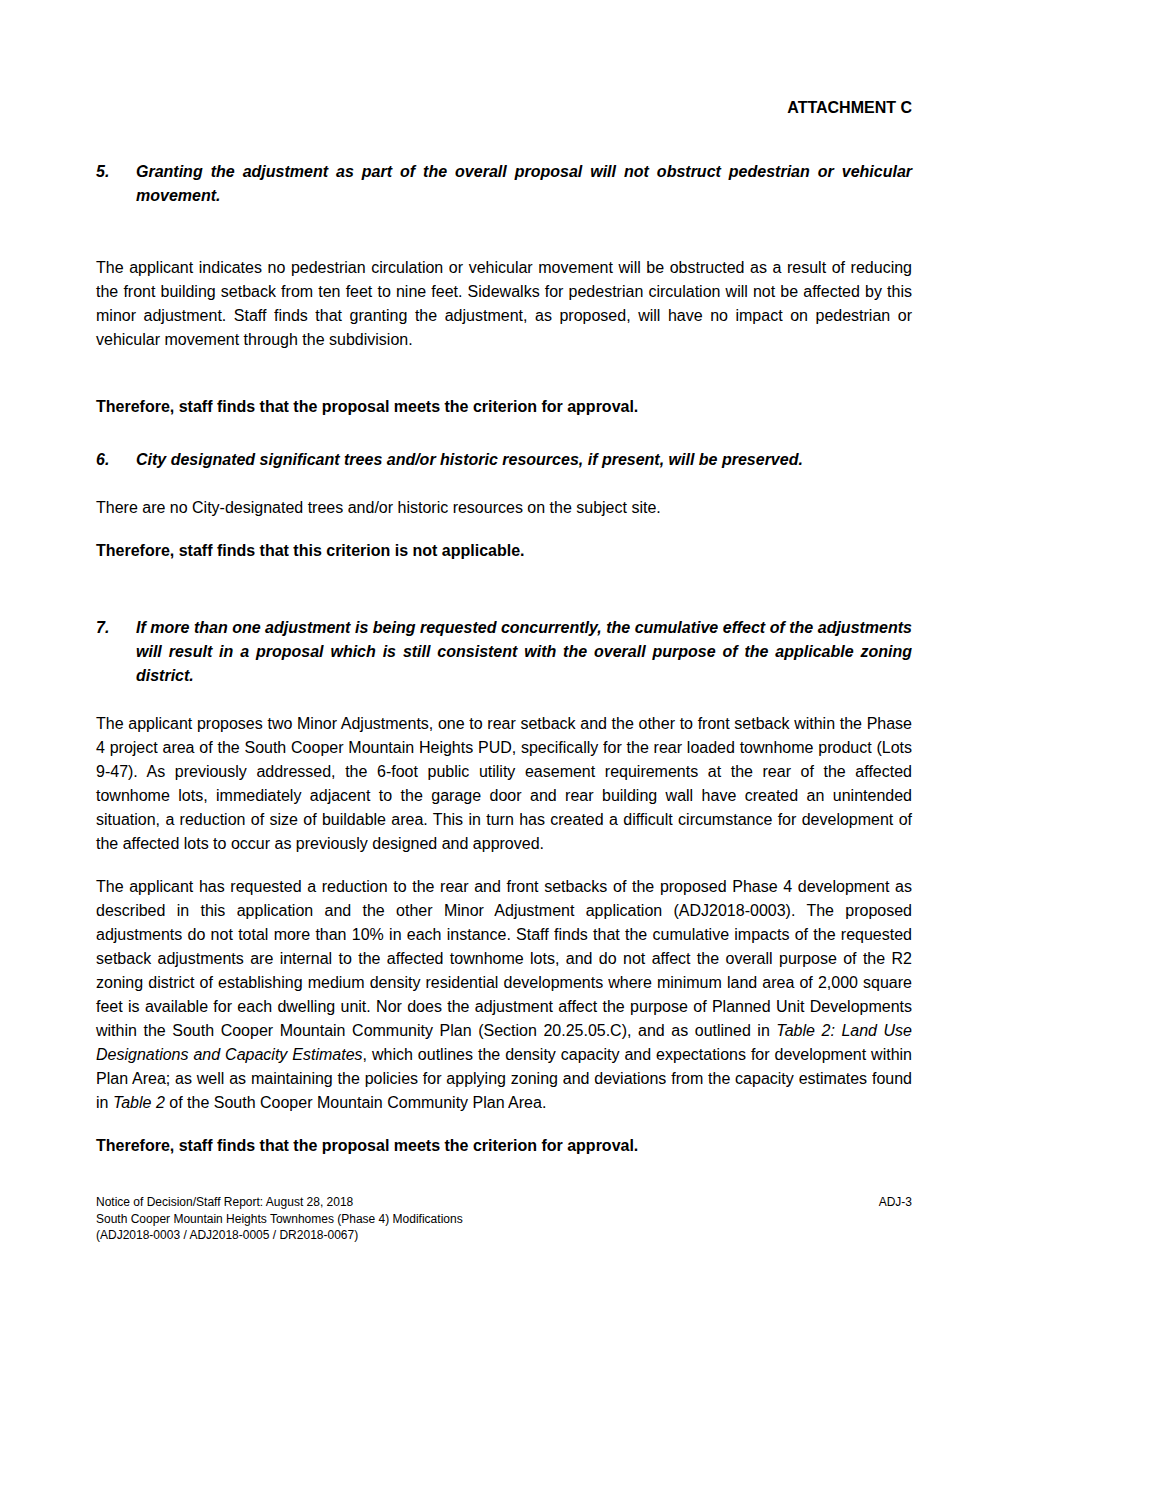ATTACHMENT C
5.
Granting the adjustment as part of the overall proposal will not obstruct pedestrian or vehicular movement.
The applicant indicates no pedestrian circulation or vehicular movement will be obstructed as a result of reducing the front building setback from ten feet to nine feet. Sidewalks for pedestrian circulation will not be affected by this minor adjustment. Staff finds that granting the adjustment, as proposed, will have no impact on pedestrian or vehicular movement through the subdivision.
Therefore, staff finds that the proposal meets the criterion for approval.
6.
City designated significant trees and/or historic resources, if present, will be preserved.
There are no City-designated trees and/or historic resources on the subject site.
Therefore, staff finds that this criterion is not applicable.
7.
If more than one adjustment is being requested concurrently, the cumulative effect of the adjustments will result in a proposal which is still consistent with the overall purpose of the applicable zoning district.
The applicant proposes two Minor Adjustments, one to rear setback and the other to front setback within the Phase 4 project area of the South Cooper Mountain Heights PUD, specifically for the rear loaded townhome product (Lots 9-47). As previously addressed, the 6-foot public utility easement requirements at the rear of the affected townhome lots, immediately adjacent to the garage door and rear building wall have created an unintended situation, a reduction of size of buildable area. This in turn has created a difficult circumstance for development of the affected lots to occur as previously designed and approved.
The applicant has requested a reduction to the rear and front setbacks of the proposed Phase 4 development as described in this application and the other Minor Adjustment application (ADJ2018-0003). The proposed adjustments do not total more than 10% in each instance. Staff finds that the cumulative impacts of the requested setback adjustments are internal to the affected townhome lots, and do not affect the overall purpose of the R2 zoning district of establishing medium density residential developments where minimum land area of 2,000 square feet is available for each dwelling unit. Nor does the adjustment affect the purpose of Planned Unit Developments within the South Cooper Mountain Community Plan (Section 20.25.05.C), and as outlined in Table 2: Land Use Designations and Capacity Estimates, which outlines the density capacity and expectations for development within Plan Area; as well as maintaining the policies for applying zoning and deviations from the capacity estimates found in Table 2 of the South Cooper Mountain Community Plan Area.
Therefore, staff finds that the proposal meets the criterion for approval.
ADJ-3 Notice of Decision/Staff Report: August 28, 2018 South Cooper Mountain Heights Townhomes (Phase 4) Modifications (ADJ2018-0003 / ADJ2018-0005 / DR2018-0067)